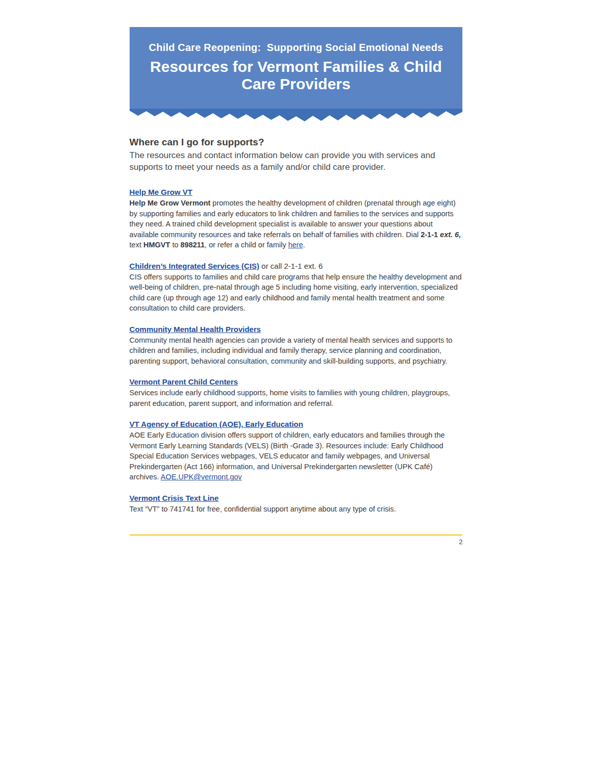Child Care Reopening: Supporting Social Emotional Needs
Resources for Vermont Families & Child Care Providers
Where can I go for supports?
The resources and contact information below can provide you with services and supports to meet your needs as a family and/or child care provider.
Help Me Grow VT
Help Me Grow Vermont promotes the healthy development of children (prenatal through age eight) by supporting families and early educators to link children and families to the services and supports they need. A trained child development specialist is available to answer your questions about available community resources and take referrals on behalf of families with children. Dial 2-1-1 ext. 6, text HMGVT to 898211, or refer a child or family here.
Children’s Integrated Services (CIS) or call 2-1-1 ext. 6
CIS offers supports to families and child care programs that help ensure the healthy development and well-being of children, pre-natal through age 5 including home visiting, early intervention, specialized child care (up through age 12) and early childhood and family mental health treatment and some consultation to child care providers.
Community Mental Health Providers
Community mental health agencies can provide a variety of mental health services and supports to children and families, including individual and family therapy, service planning and coordination, parenting support, behavioral consultation, community and skill-building supports, and psychiatry.
Vermont Parent Child Centers
Services include early childhood supports, home visits to families with young children, playgroups, parent education, parent support, and information and referral.
VT Agency of Education (AOE), Early Education
AOE Early Education division offers support of children, early educators and families through the Vermont Early Learning Standards (VELS) (Birth -Grade 3). Resources include: Early Childhood Special Education Services webpages, VELS educator and family webpages, and Universal Prekindergarten (Act 166) information, and Universal Prekindergarten newsletter (UPK Café) archives. AOE.UPK@vermont.gov
Vermont Crisis Text Line
Text “VT” to 741741 for free, confidential support anytime about any type of crisis.
2